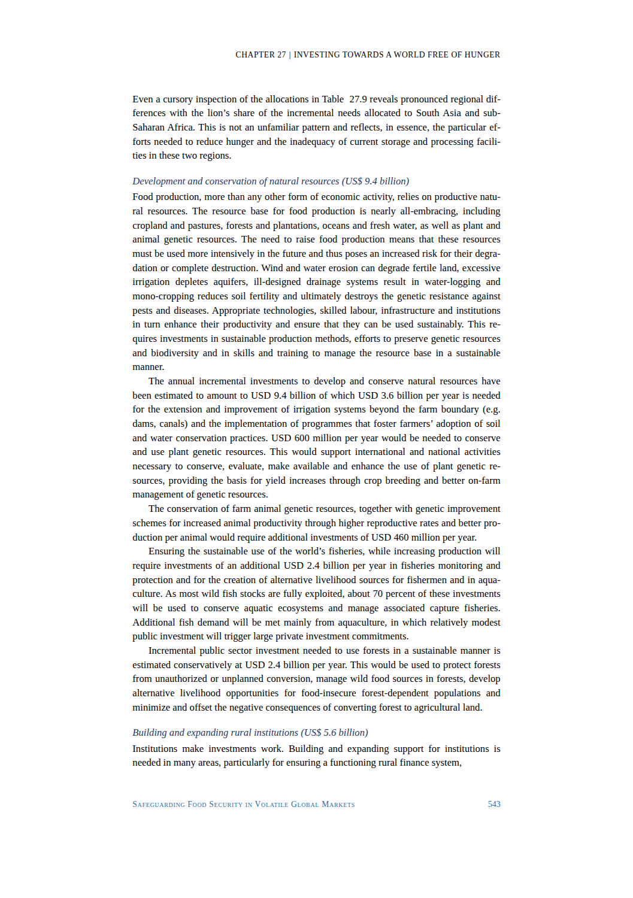CHAPTER 27|INVESTING TOWARDS A WORLD FREE OF HUNGER
Even a cursory inspection of the allocations in Table 27.9 reveals pronounced regional differences with the lion’s share of the incremental needs allocated to South Asia and sub-Saharan Africa. This is not an unfamiliar pattern and reflects, in essence, the particular efforts needed to reduce hunger and the inadequacy of current storage and processing facilities in these two regions.
Development and conservation of natural resources (US$ 9.4 billion)
Food production, more than any other form of economic activity, relies on productive natural resources. The resource base for food production is nearly all-embracing, including cropland and pastures, forests and plantations, oceans and fresh water, as well as plant and animal genetic resources. The need to raise food production means that these resources must be used more intensively in the future and thus poses an increased risk for their degradation or complete destruction. Wind and water erosion can degrade fertile land, excessive irrigation depletes aquifers, ill-designed drainage systems result in water-logging and mono-cropping reduces soil fertility and ultimately destroys the genetic resistance against pests and diseases. Appropriate technologies, skilled labour, infrastructure and institutions in turn enhance their productivity and ensure that they can be used sustainably. This requires investments in sustainable production methods, efforts to preserve genetic resources and biodiversity and in skills and training to manage the resource base in a sustainable manner.
The annual incremental investments to develop and conserve natural resources have been estimated to amount to USD 9.4 billion of which USD 3.6 billion per year is needed for the extension and improvement of irrigation systems beyond the farm boundary (e.g. dams, canals) and the implementation of programmes that foster farmers’ adoption of soil and water conservation practices. USD 600 million per year would be needed to conserve and use plant genetic resources. This would support international and national activities necessary to conserve, evaluate, make available and enhance the use of plant genetic resources, providing the basis for yield increases through crop breeding and better on-farm management of genetic resources.
The conservation of farm animal genetic resources, together with genetic improvement schemes for increased animal productivity through higher reproductive rates and better production per animal would require additional investments of USD 460 million per year.
Ensuring the sustainable use of the world’s fisheries, while increasing production will require investments of an additional USD 2.4 billion per year in fisheries monitoring and protection and for the creation of alternative livelihood sources for fishermen and in aquaculture. As most wild fish stocks are fully exploited, about 70 percent of these investments will be used to conserve aquatic ecosystems and manage associated capture fisheries. Additional fish demand will be met mainly from aquaculture, in which relatively modest public investment will trigger large private investment commitments.
Incremental public sector investment needed to use forests in a sustainable manner is estimated conservatively at USD 2.4 billion per year. This would be used to protect forests from unauthorized or unplanned conversion, manage wild food sources in forests, develop alternative livelihood opportunities for food-insecure forest-dependent populations and minimize and offset the negative consequences of converting forest to agricultural land.
Building and expanding rural institutions (US$ 5.6 billion)
Institutions make investments work. Building and expanding support for institutions is needed in many areas, particularly for ensuring a functioning rural finance system,
Safeguarding Food Security in Volatile Global Markets 543